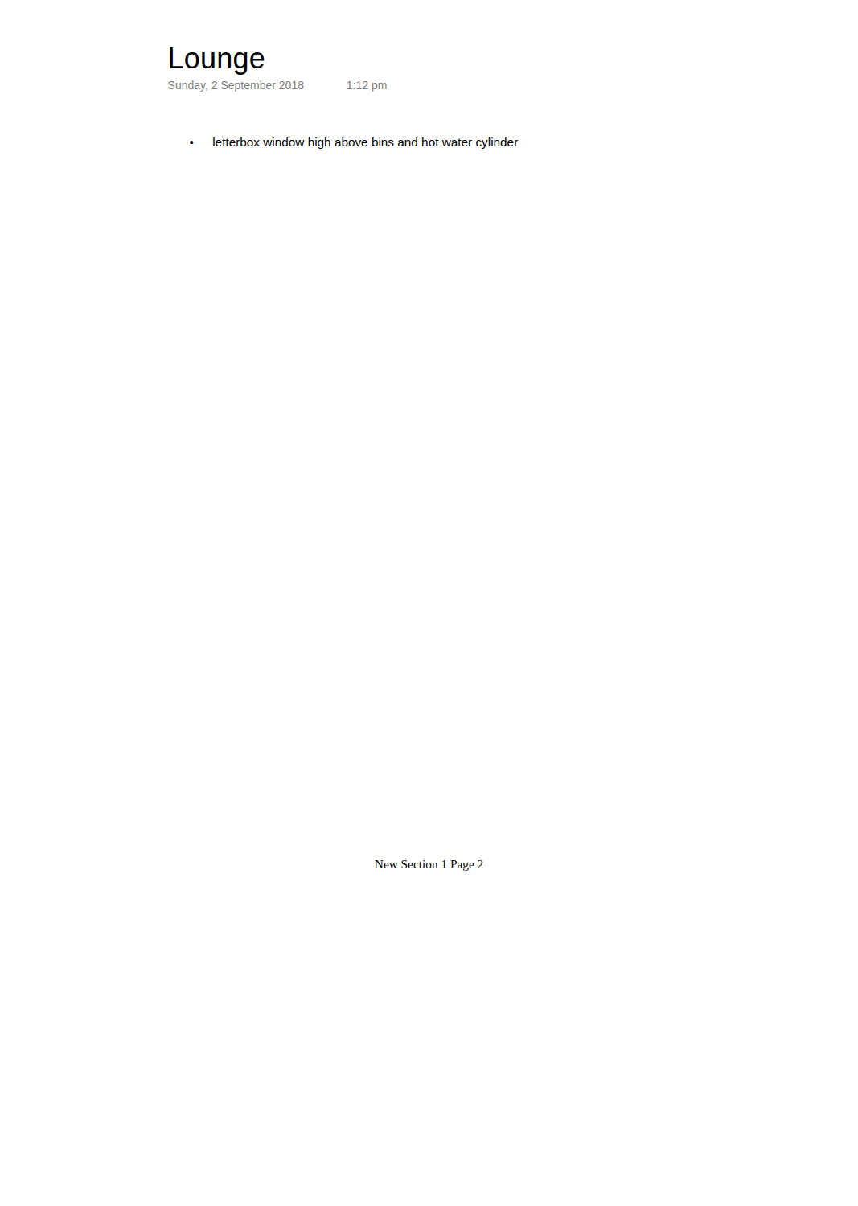Lounge
Sunday, 2 September 20181:12 pm
letterbox window high above bins and hot water cylinder
New Section 1 Page 2